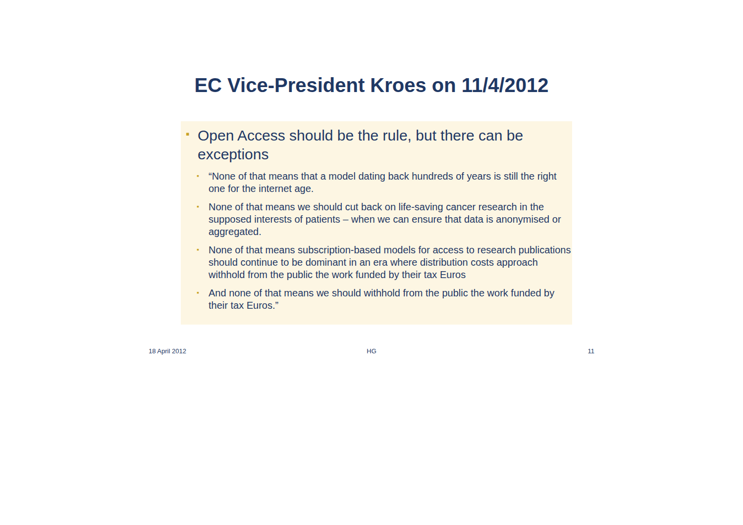EC Vice-President Kroes on 11/4/2012
Open Access should be the rule, but there can be exceptions
“None of that means that a model dating back hundreds of years is still the right one for the internet age.
None of that means we should cut back on life-saving cancer research in the supposed interests of patients – when we can ensure that data is anonymised or aggregated.
None of that means subscription-based models for access to research publications should continue to be dominant in an era where distribution costs approach withhold from the public the work funded by their tax Euros
And none of that means we should withhold from the public the work funded by their tax Euros.”
18 April 2012 HG 11